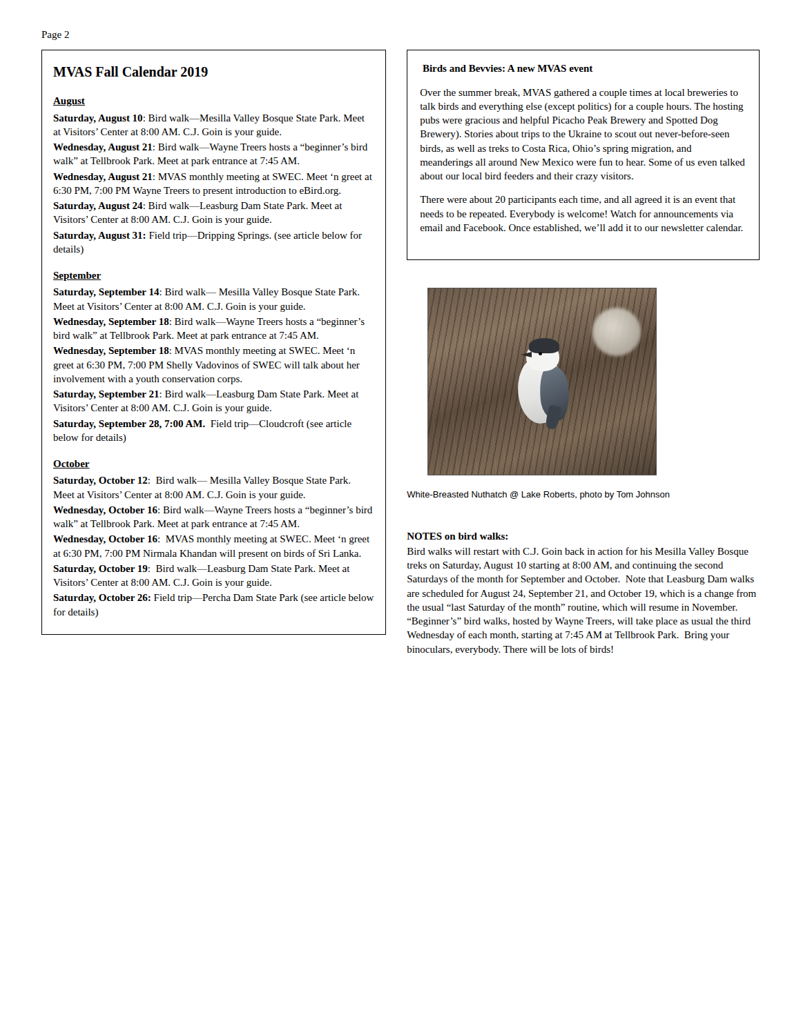Page 2
MVAS Fall Calendar 2019
August
Saturday, August 10: Bird walk—Mesilla Valley Bosque State Park. Meet at Visitors’ Center at 8:00 AM. C.J. Goin is your guide.
Wednesday, August 21: Bird walk—Wayne Treers hosts a “beginner’s bird walk” at Tellbrook Park. Meet at park entrance at 7:45 AM.
Wednesday, August 21: MVAS monthly meeting at SWEC. Meet ‘n greet at 6:30 PM, 7:00 PM Wayne Treers to present introduction to eBird.org.
Saturday, August 24: Bird walk—Leasburg Dam State Park. Meet at Visitors’ Center at 8:00 AM. C.J. Goin is your guide.
Saturday, August 31: Field trip—Dripping Springs. (see article below for details)
September
Saturday, September 14: Bird walk— Mesilla Valley Bosque State Park. Meet at Visitors’ Center at 8:00 AM. C.J. Goin is your guide.
Wednesday, September 18: Bird walk—Wayne Treers hosts a “beginner’s bird walk” at Tellbrook Park. Meet at park entrance at 7:45 AM.
Wednesday, September 18: MVAS monthly meeting at SWEC. Meet ‘n greet at 6:30 PM, 7:00 PM Shelly Vadovinos of SWEC will talk about her involvement with a youth conservation corps.
Saturday, September 21: Bird walk—Leasburg Dam State Park. Meet at Visitors’ Center at 8:00 AM. C.J. Goin is your guide.
Saturday, September 28, 7:00 AM. Field trip—Cloudcroft (see article below for details)
October
Saturday, October 12: Bird walk— Mesilla Valley Bosque State Park. Meet at Visitors’ Center at 8:00 AM. C.J. Goin is your guide.
Wednesday, October 16: Bird walk—Wayne Treers hosts a “beginner’s bird walk” at Tellbrook Park. Meet at park entrance at 7:45 AM.
Wednesday, October 16: MVAS monthly meeting at SWEC. Meet ‘n greet at 6:30 PM, 7:00 PM Nirmala Khandan will present on birds of Sri Lanka.
Saturday, October 19: Bird walk—Leasburg Dam State Park. Meet at Visitors’ Center at 8:00 AM. C.J. Goin is your guide.
Saturday, October 26: Field trip—Percha Dam State Park (see article below for details)
Birds and Bevvies: A new MVAS event
Over the summer break, MVAS gathered a couple times at local breweries to talk birds and everything else (except politics) for a couple hours. The hosting pubs were gracious and helpful Picacho Peak Brewery and Spotted Dog Brewery). Stories about trips to the Ukraine to scout out never-before-seen birds, as well as treks to Costa Rica, Ohio’s spring migration, and meanderings all around New Mexico were fun to hear. Some of us even talked about our local bird feeders and their crazy visitors.
There were about 20 participants each time, and all agreed it is an event that needs to be repeated. Everybody is welcome! Watch for announcements via email and Facebook. Once established, we’ll add it to our newsletter calendar.
White-Breasted Nuthatch @ Lake Roberts, photo by Tom Johnson
NOTES on bird walks:
Bird walks will restart with C.J. Goin back in action for his Mesilla Valley Bosque treks on Saturday, August 10 starting at 8:00 AM, and continuing the second Saturdays of the month for September and October. Note that Leasburg Dam walks are scheduled for August 24, September 21, and October 19, which is a change from the usual “last Saturday of the month” routine, which will resume in November. “Beginner’s” bird walks, hosted by Wayne Treers, will take place as usual the third Wednesday of each month, starting at 7:45 AM at Tellbrook Park. Bring your binoculars, everybody. There will be lots of birds!